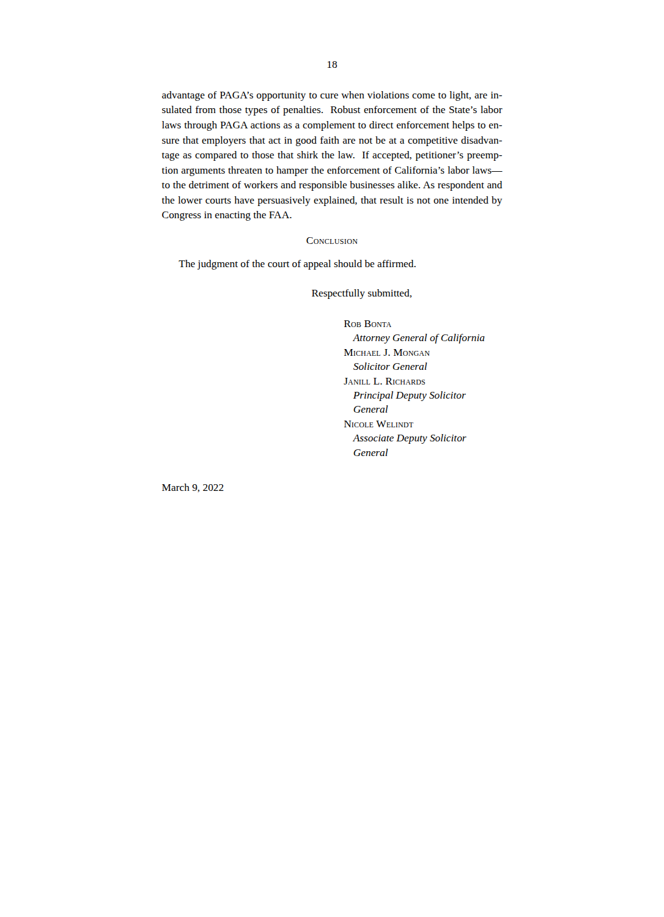18
advantage of PAGA’s opportunity to cure when violations come to light, are insulated from those types of penalties. Robust enforcement of the State’s labor laws through PAGA actions as a complement to direct enforcement helps to ensure that employers that act in good faith are not be at a competitive disadvantage as compared to those that shirk the law. If accepted, petitioner’s preemption arguments threaten to hamper the enforcement of California’s labor laws—to the detriment of workers and responsible businesses alike. As respondent and the lower courts have persuasively explained, that result is not one intended by Congress in enacting the FAA.
Conclusion
The judgment of the court of appeal should be affirmed.
Respectfully submitted,
Rob Bonta
Attorney General of California
Michael J. Mongan
Solicitor General
Janill L. Richards
Principal Deputy Solicitor General
Nicole Welindt
Associate Deputy Solicitor General
March 9, 2022